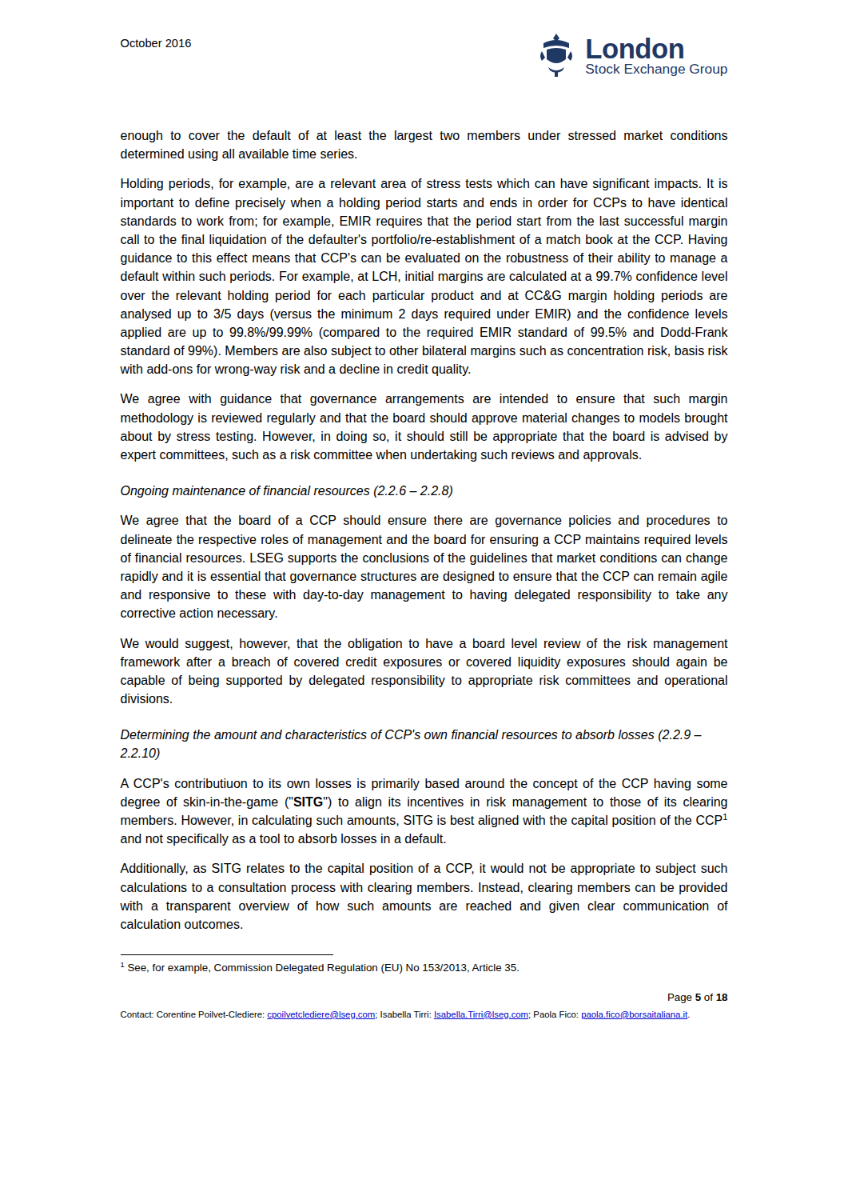October 2016
London Stock Exchange Group
enough to cover the default of at least the largest two members under stressed market conditions determined using all available time series.
Holding periods, for example, are a relevant area of stress tests which can have significant impacts. It is important to define precisely when a holding period starts and ends in order for CCPs to have identical standards to work from; for example, EMIR requires that the period start from the last successful margin call to the final liquidation of the defaulter's portfolio/re-establishment of a match book at the CCP. Having guidance to this effect means that CCP's can be evaluated on the robustness of their ability to manage a default within such periods. For example, at LCH, initial margins are calculated at a 99.7% confidence level over the relevant holding period for each particular product and at CC&G margin holding periods are analysed up to 3/5 days (versus the minimum 2 days required under EMIR) and the confidence levels applied are up to 99.8%/99.99% (compared to the required EMIR standard of 99.5% and Dodd-Frank standard of 99%). Members are also subject to other bilateral margins such as concentration risk, basis risk with add-ons for wrong-way risk and a decline in credit quality.
We agree with guidance that governance arrangements are intended to ensure that such margin methodology is reviewed regularly and that the board should approve material changes to models brought about by stress testing. However, in doing so, it should still be appropriate that the board is advised by expert committees, such as a risk committee when undertaking such reviews and approvals.
Ongoing maintenance of financial resources (2.2.6 – 2.2.8)
We agree that the board of a CCP should ensure there are governance policies and procedures to delineate the respective roles of management and the board for ensuring a CCP maintains required levels of financial resources. LSEG supports the conclusions of the guidelines that market conditions can change rapidly and it is essential that governance structures are designed to ensure that the CCP can remain agile and responsive to these with day-to-day management to having delegated responsibility to take any corrective action necessary.
We would suggest, however, that the obligation to have a board level review of the risk management framework after a breach of covered credit exposures or covered liquidity exposures should again be capable of being supported by delegated responsibility to appropriate risk committees and operational divisions.
Determining the amount and characteristics of CCP's own financial resources to absorb losses (2.2.9 – 2.2.10)
A CCP's contributiuon to its own losses is primarily based around the concept of the CCP having some degree of skin-in-the-game ("SITG") to align its incentives in risk management to those of its clearing members. However, in calculating such amounts, SITG is best aligned with the capital position of the CCP1 and not specifically as a tool to absorb losses in a default.
Additionally, as SITG relates to the capital position of a CCP, it would not be appropriate to subject such calculations to a consultation process with clearing members. Instead, clearing members can be provided with a transparent overview of how such amounts are reached and given clear communication of calculation outcomes.
1 See, for example, Commission Delegated Regulation (EU) No 153/2013, Article 35.
Page 5 of 18
Contact: Corentine Poilvet-Clediere: cpoilvetclediere@lseg.com; Isabella Tirri: Isabella.Tirri@lseg.com; Paola Fico: paola.fico@borsaitaliana.it.